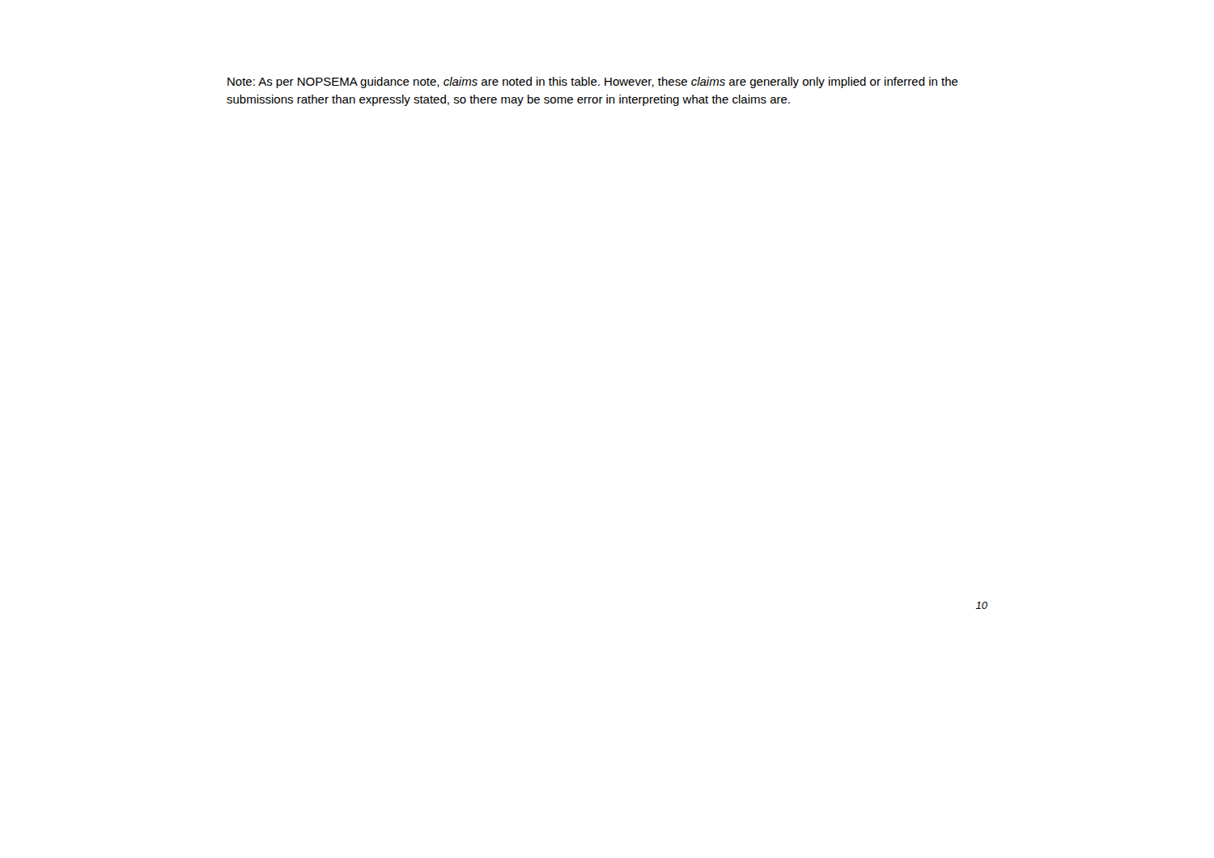Note: As per NOPSEMA guidance note, claims are noted in this table. However, these claims are generally only implied or inferred in the submissions rather than expressly stated, so there may be some error in interpreting what the claims are.
10